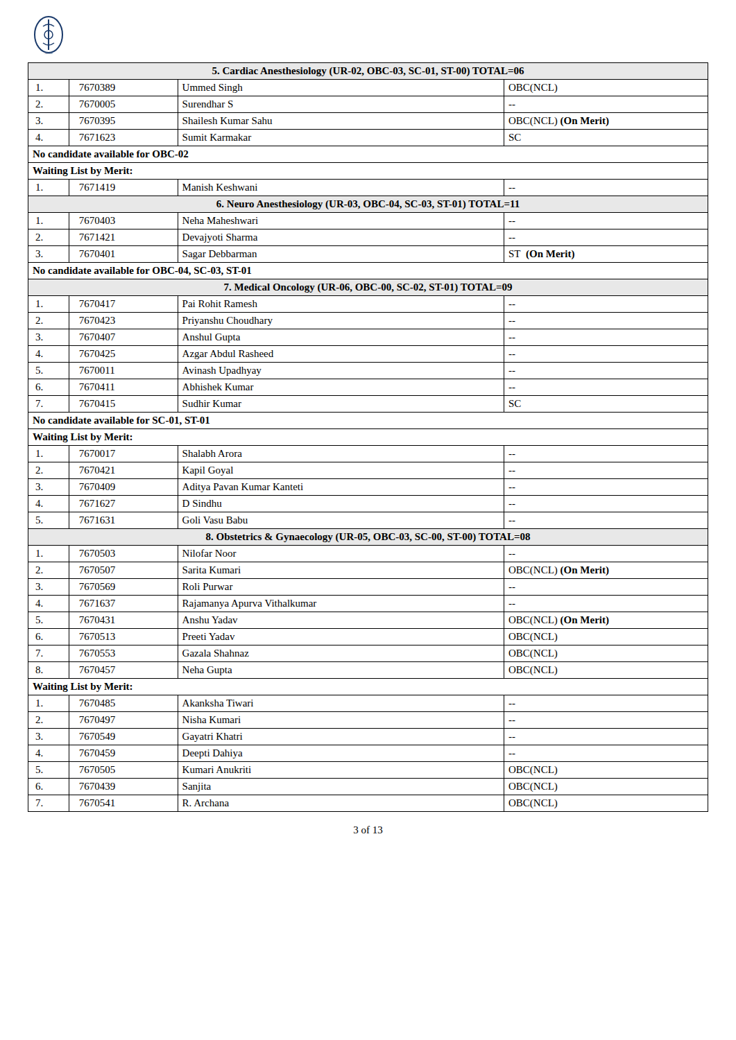AIIMS
| 5. Cardiac Anesthesiology (UR-02, OBC-03, SC-01, ST-00) TOTAL=06 |
| 1. | 7670389 | Ummed Singh | OBC(NCL) |
| 2. | 7670005 | Surendhar S | -- |
| 3. | 7670395 | Shailesh Kumar Sahu | OBC(NCL) (On Merit) |
| 4. | 7671623 | Sumit Karmakar | SC |
| No candidate available for OBC-02 |
| Waiting List by Merit: |
| 1. | 7671419 | Manish Keshwani | -- |
| 6. Neuro Anesthesiology (UR-03, OBC-04, SC-03, ST-01) TOTAL=11 |
| 1. | 7670403 | Neha Maheshwari | -- |
| 2. | 7671421 | Devajyoti Sharma | -- |
| 3. | 7670401 | Sagar Debbarman | ST (On Merit) |
| No candidate available for OBC-04, SC-03, ST-01 |
| 7. Medical Oncology (UR-06, OBC-00, SC-02, ST-01) TOTAL=09 |
| 1. | 7670417 | Pai Rohit Ramesh | -- |
| 2. | 7670423 | Priyanshu Choudhary | -- |
| 3. | 7670407 | Anshul Gupta | -- |
| 4. | 7670425 | Azgar Abdul Rasheed | -- |
| 5. | 7670011 | Avinash Upadhyay | -- |
| 6. | 7670411 | Abhishek Kumar | -- |
| 7. | 7670415 | Sudhir Kumar | SC |
| No candidate available for SC-01, ST-01 |
| Waiting List by Merit: |
| 1. | 7670017 | Shalabh Arora | -- |
| 2. | 7670421 | Kapil Goyal | -- |
| 3. | 7670409 | Aditya Pavan Kumar Kanteti | -- |
| 4. | 7671627 | D Sindhu | -- |
| 5. | 7671631 | Goli Vasu Babu | -- |
| 8. Obstetrics & Gynaecology (UR-05, OBC-03, SC-00, ST-00) TOTAL=08 |
| 1. | 7670503 | Nilofar Noor | -- |
| 2. | 7670507 | Sarita Kumari | OBC(NCL) (On Merit) |
| 3. | 7670569 | Roli Purwar | -- |
| 4. | 7671637 | Rajamanya Apurva Vithalkumar | -- |
| 5. | 7670431 | Anshu Yadav | OBC(NCL) (On Merit) |
| 6. | 7670513 | Preeti Yadav | OBC(NCL) |
| 7. | 7670553 | Gazala Shahnaz | OBC(NCL) |
| 8. | 7670457 | Neha Gupta | OBC(NCL) |
| Waiting List by Merit: |
| 1. | 7670485 | Akanksha Tiwari | -- |
| 2. | 7670497 | Nisha Kumari | -- |
| 3. | 7670549 | Gayatri Khatri | -- |
| 4. | 7670459 | Deepti Dahiya | -- |
| 5. | 7670505 | Kumari Anukriti | OBC(NCL) |
| 6. | 7670439 | Sanjita | OBC(NCL) |
| 7. | 7670541 | R. Archana | OBC(NCL) |
3 of 13